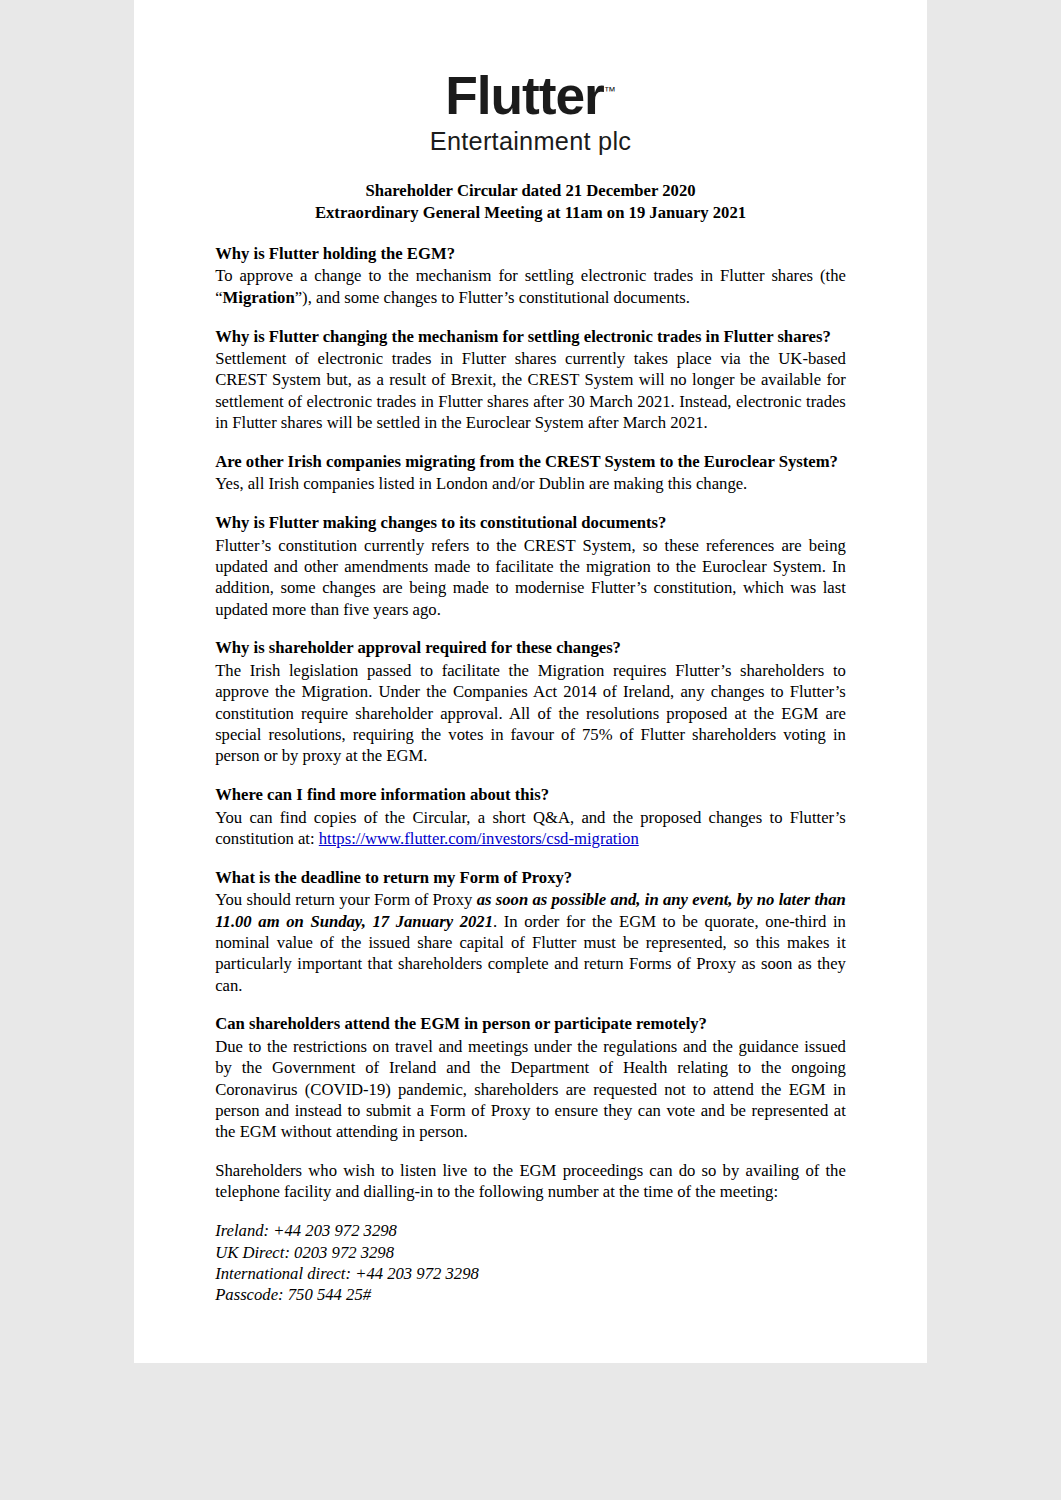Flutter™ Entertainment plc
Shareholder Circular dated 21 December 2020
Extraordinary General Meeting at 11am on 19 January 2021
Why is Flutter holding the EGM?
To approve a change to the mechanism for settling electronic trades in Flutter shares (the “Migration”), and some changes to Flutter’s constitutional documents.
Why is Flutter changing the mechanism for settling electronic trades in Flutter shares?
Settlement of electronic trades in Flutter shares currently takes place via the UK-based CREST System but, as a result of Brexit, the CREST System will no longer be available for settlement of electronic trades in Flutter shares after 30 March 2021. Instead, electronic trades in Flutter shares will be settled in the Euroclear System after March 2021.
Are other Irish companies migrating from the CREST System to the Euroclear System?
Yes, all Irish companies listed in London and/or Dublin are making this change.
Why is Flutter making changes to its constitutional documents?
Flutter’s constitution currently refers to the CREST System, so these references are being updated and other amendments made to facilitate the migration to the Euroclear System. In addition, some changes are being made to modernise Flutter’s constitution, which was last updated more than five years ago.
Why is shareholder approval required for these changes?
The Irish legislation passed to facilitate the Migration requires Flutter’s shareholders to approve the Migration. Under the Companies Act 2014 of Ireland, any changes to Flutter’s constitution require shareholder approval. All of the resolutions proposed at the EGM are special resolutions, requiring the votes in favour of 75% of Flutter shareholders voting in person or by proxy at the EGM.
Where can I find more information about this?
You can find copies of the Circular, a short Q&A, and the proposed changes to Flutter’s constitution at: https://www.flutter.com/investors/csd-migration
What is the deadline to return my Form of Proxy?
You should return your Form of Proxy as soon as possible and, in any event, by no later than 11.00 am on Sunday, 17 January 2021. In order for the EGM to be quorate, one-third in nominal value of the issued share capital of Flutter must be represented, so this makes it particularly important that shareholders complete and return Forms of Proxy as soon as they can.
Can shareholders attend the EGM in person or participate remotely?
Due to the restrictions on travel and meetings under the regulations and the guidance issued by the Government of Ireland and the Department of Health relating to the ongoing Coronavirus (COVID-19) pandemic, shareholders are requested not to attend the EGM in person and instead to submit a Form of Proxy to ensure they can vote and be represented at the EGM without attending in person.
Shareholders who wish to listen live to the EGM proceedings can do so by availing of the telephone facility and dialling-in to the following number at the time of the meeting:
Ireland: +44 203 972 3298
UK Direct: 0203 972 3298
International direct: +44 203 972 3298
Passcode: 750 544 25#